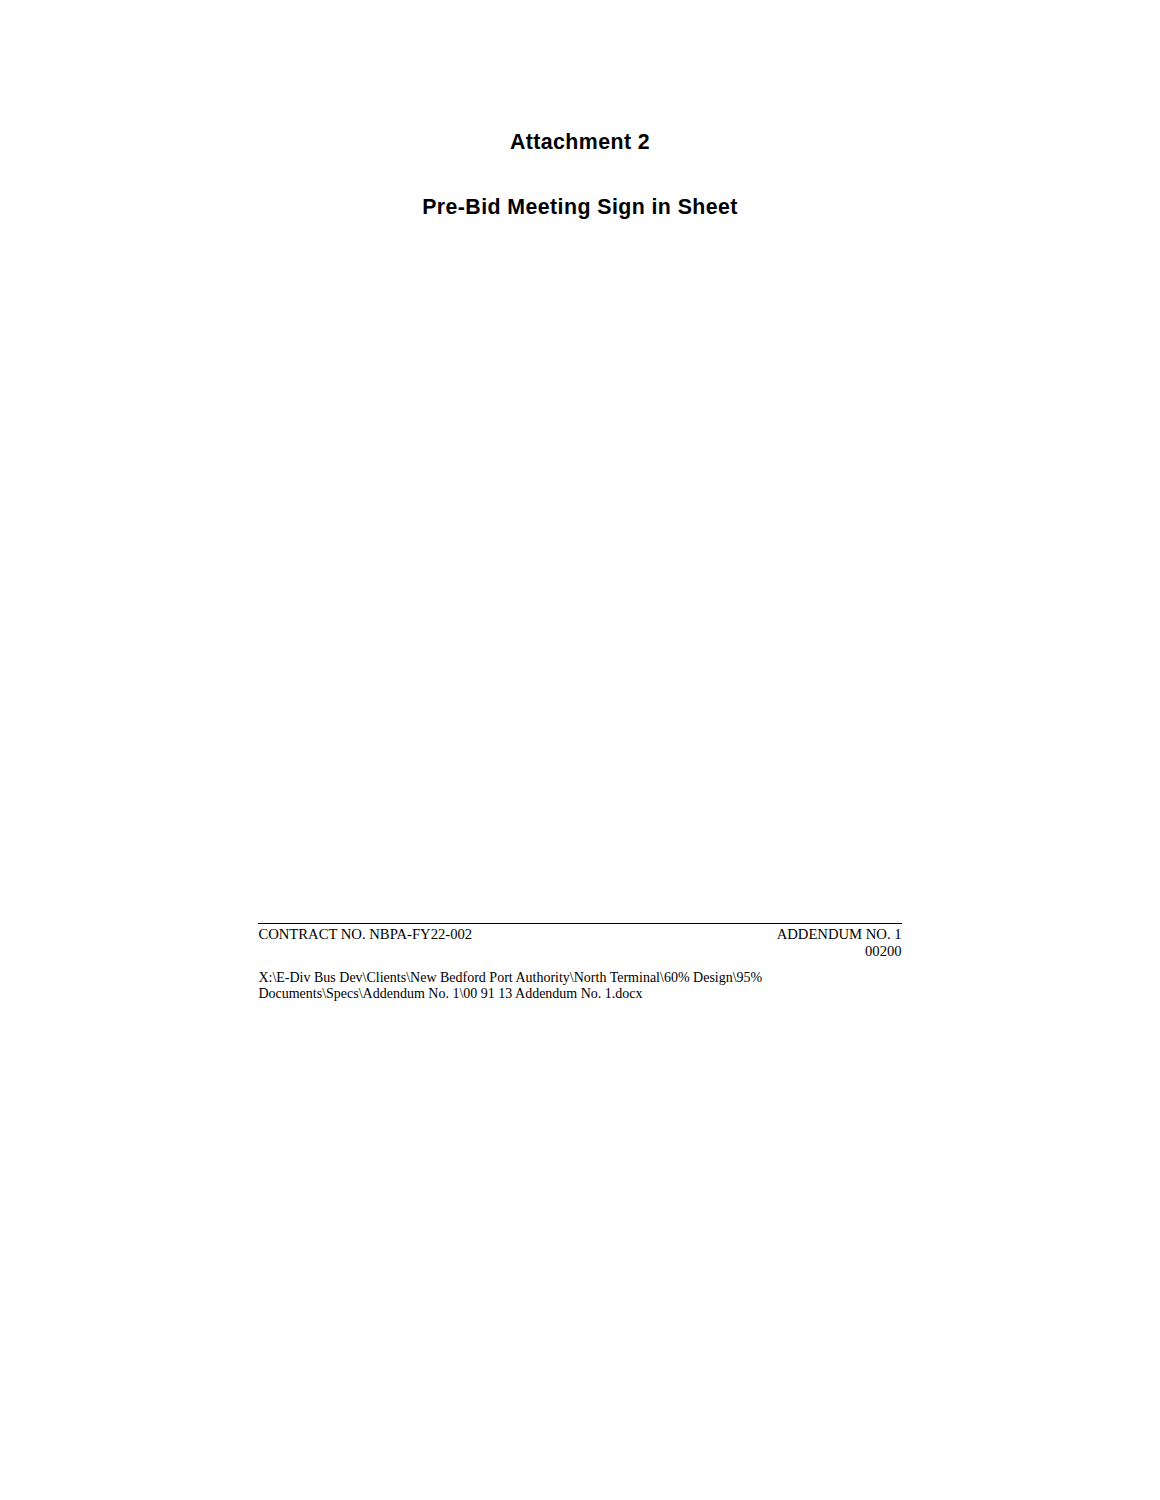Attachment 2
Pre-Bid Meeting Sign in Sheet
CONTRACT NO. NBPA-FY22-002
ADDENDUM NO. 1 00200
X:\E-Div Bus Dev\Clients\New Bedford Port Authority\North Terminal\60% Design\95% Documents\Specs\Addendum No. 1\00 91 13 Addendum No. 1.docx